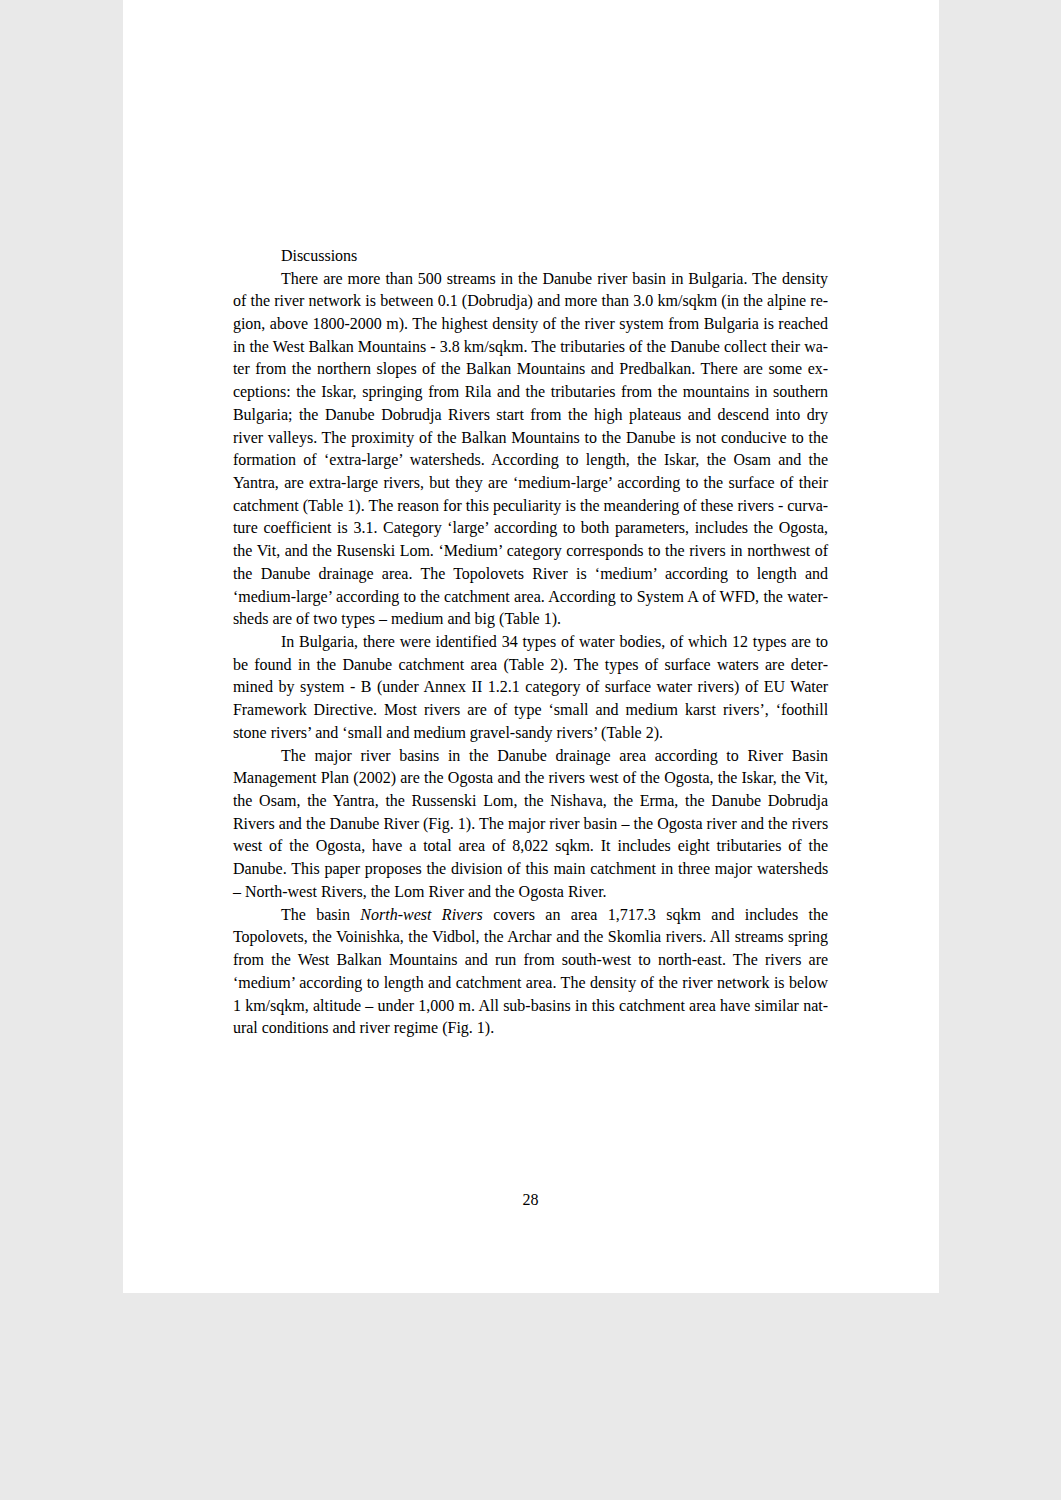Discussions
There are more than 500 streams in the Danube river basin in Bulgaria. The density of the river network is between 0.1 (Dobrudja) and more than 3.0 km/sqkm (in the alpine region, above 1800-2000 m). The highest density of the river system from Bulgaria is reached in the West Balkan Mountains - 3.8 km/sqkm. The tributaries of the Danube collect their water from the northern slopes of the Balkan Mountains and Predbalkan. There are some exceptions: the Iskar, springing from Rila and the tributaries from the mountains in southern Bulgaria; the Danube Dobrudja Rivers start from the high plateaus and descend into dry river valleys. The proximity of the Balkan Mountains to the Danube is not conducive to the formation of ‘extra-large’ watersheds. According to length, the Iskar, the Osam and the Yantra, are extra-large rivers, but they are ‘medium-large’ according to the surface of their catchment (Table 1). The reason for this peculiarity is the meandering of these rivers - curvature coefficient is 3.1. Category ‘large’ according to both parameters, includes the Ogosta, the Vit, and the Rusenski Lom. ‘Medium’ category corresponds to the rivers in northwest of the Danube drainage area. The Topolovets River is ‘medium’ according to length and ‘medium-large’ according to the catchment area. According to System A of WFD, the watersheds are of two types – medium and big (Table 1).
In Bulgaria, there were identified 34 types of water bodies, of which 12 types are to be found in the Danube catchment area (Table 2). The types of surface waters are determined by system - B (under Annex II 1.2.1 category of surface water rivers) of EU Water Framework Directive. Most rivers are of type ‘small and medium karst rivers’, ‘foothill stone rivers’ and ‘small and medium gravel-sandy rivers’ (Table 2).
The major river basins in the Danube drainage area according to River Basin Management Plan (2002) are the Ogosta and the rivers west of the Ogosta, the Iskar, the Vit, the Osam, the Yantra, the Russenski Lom, the Nishava, the Erma, the Danube Dobrudja Rivers and the Danube River (Fig. 1). The major river basin – the Ogosta river and the rivers west of the Ogosta, have a total area of 8,022 sqkm. It includes eight tributaries of the Danube. This paper proposes the division of this main catchment in three major watersheds – North-west Rivers, the Lom River and the Ogosta River.
The basin North-west Rivers covers an area 1,717.3 sqkm and includes the Topolovets, the Voinishka, the Vidbol, the Archar and the Skomlia rivers. All streams spring from the West Balkan Mountains and run from south-west to north-east. The rivers are ‘medium’ according to length and catchment area. The density of the river network is below 1 km/sqkm, altitude – under 1,000 m. All sub-basins in this catchment area have similar natural conditions and river regime (Fig. 1).
28